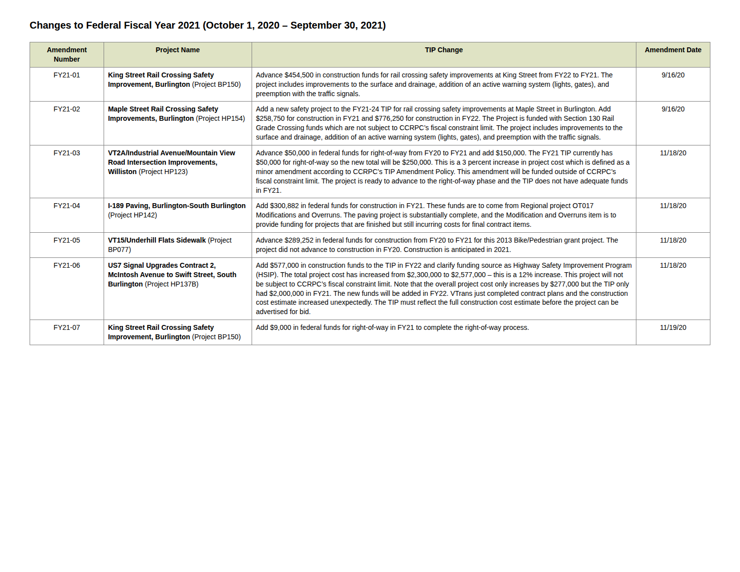Changes to Federal Fiscal Year 2021 (October 1, 2020 – September 30, 2021)
| Amendment Number | Project Name | TIP Change | Amendment Date |
| --- | --- | --- | --- |
| FY21-01 | King Street Rail Crossing Safety Improvement, Burlington (Project BP150) | Advance $454,500 in construction funds for rail crossing safety improvements at King Street from FY22 to FY21. The project includes improvements to the surface and drainage, addition of an active warning system (lights, gates), and preemption with the traffic signals. | 9/16/20 |
| FY21-02 | Maple Street Rail Crossing Safety Improvements, Burlington (Project HP154) | Add a new safety project to the FY21-24 TIP for rail crossing safety improvements at Maple Street in Burlington. Add $258,750 for construction in FY21 and $776,250 for construction in FY22. The Project is funded with Section 130 Rail Grade Crossing funds which are not subject to CCRPC’s fiscal constraint limit. The project includes improvements to the surface and drainage, addition of an active warning system (lights, gates), and preemption with the traffic signals. | 9/16/20 |
| FY21-03 | VT2A/Industrial Avenue/Mountain View Road Intersection Improvements, Williston (Project HP123) | Advance $50,000 in federal funds for right-of-way from FY20 to FY21 and add $150,000. The FY21 TIP currently has $50,000 for right-of-way so the new total will be $250,000. This is a 3 percent increase in project cost which is defined as a minor amendment according to CCRPC’s TIP Amendment Policy. This amendment will be funded outside of CCRPC’s fiscal constraint limit. The project is ready to advance to the right-of-way phase and the TIP does not have adequate funds in FY21. | 11/18/20 |
| FY21-04 | I-189 Paving, Burlington-South Burlington (Project HP142) | Add $300,882 in federal funds for construction in FY21. These funds are to come from Regional project OT017 Modifications and Overruns. The paving project is substantially complete, and the Modification and Overruns item is to provide funding for projects that are finished but still incurring costs for final contract items. | 11/18/20 |
| FY21-05 | VT15/Underhill Flats Sidewalk (Project BP077) | Advance $289,252 in federal funds for construction from FY20 to FY21 for this 2013 Bike/Pedestrian grant project. The project did not advance to construction in FY20. Construction is anticipated in 2021. | 11/18/20 |
| FY21-06 | US7 Signal Upgrades Contract 2, McIntosh Avenue to Swift Street, South Burlington (Project HP137B) | Add $577,000 in construction funds to the TIP in FY22 and clarify funding source as Highway Safety Improvement Program (HSIP). The total project cost has increased from $2,300,000 to $2,577,000 – this is a 12% increase. This project will not be subject to CCRPC’s fiscal constraint limit. Note that the overall project cost only increases by $277,000 but the TIP only had $2,000,000 in FY21. The new funds will be added in FY22. VTrans just completed contract plans and the construction cost estimate increased unexpectedly. The TIP must reflect the full construction cost estimate before the project can be advertised for bid. | 11/18/20 |
| FY21-07 | King Street Rail Crossing Safety Improvement, Burlington (Project BP150) | Add $9,000 in federal funds for right-of-way in FY21 to complete the right-of-way process. | 11/19/20 |